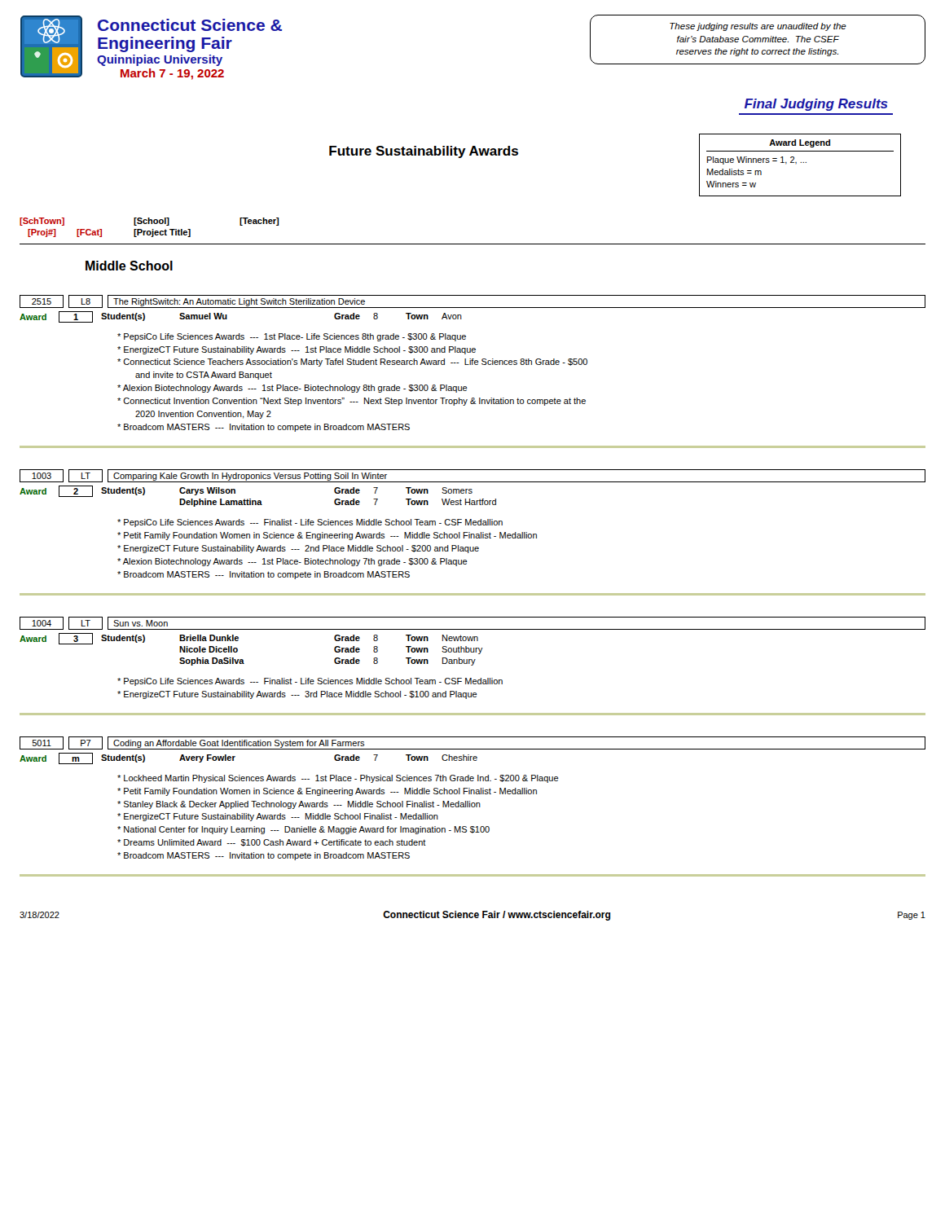Connecticut Science &
Engineering Fair
Quinnipiac University
March 7 - 19, 2022
These judging results are unaudited by the
fair’s Database Committee. The CSEF
reserves the right to correct the listings.
Final Judging Results
Future Sustainability Awards
Award Legend
Plaque Winners = 1, 2, ...
Medalists = m
Winners = w
[SchTown][School][Teacher]
[Proj#][FCat][Project Title]
Middle School
2515
L8
The RightSwitch: An Automatic Light Switch Sterilization Device
Award 1
Student(s)
Samuel Wu
Grade
8
Town
Avon
* PepsiCo Life Sciences Awards --- 1st Place- Life Sciences 8th grade - $300 & Plaque
* EnergizeCT Future Sustainability Awards --- 1st Place Middle School - $300 and Plaque
* Connecticut Science Teachers Association's Marty Tafel Student Research Award --- Life Sciences 8th Grade - $500
and invite to CSTA Award Banquet
* Alexion Biotechnology Awards --- 1st Place- Biotechnology 8th grade - $300 & Plaque
* Connecticut Invention Convention “Next Step Inventors” --- Next Step Inventor Trophy & Invitation to compete at the
2020 Invention Convention, May 2
* Broadcom MASTERS --- Invitation to compete in Broadcom MASTERS
1003
LT
Comparing Kale Growth In Hydroponics Versus Potting Soil In Winter
Award 2
Student(s)
Carys Wilson
Grade
7
Town
Somers
Delphine Lamattina
Grade
7
Town
West Hartford
* PepsiCo Life Sciences Awards --- Finalist - Life Sciences Middle School Team - CSF Medallion
* Petit Family Foundation Women in Science & Engineering Awards --- Middle School Finalist - Medallion
* EnergizeCT Future Sustainability Awards --- 2nd Place Middle School - $200 and Plaque
* Alexion Biotechnology Awards --- 1st Place- Biotechnology 7th grade - $300 & Plaque
* Broadcom MASTERS --- Invitation to compete in Broadcom MASTERS
1004
LT
Sun vs. Moon
Award 3
Student(s)
Briella Dunkle
Grade
8
Town
Newtown
Nicole Dicello
Grade
8
Town
Southbury
Sophia DaSilva
Grade
8
Town
Danbury
* PepsiCo Life Sciences Awards --- Finalist - Life Sciences Middle School Team - CSF Medallion
* EnergizeCT Future Sustainability Awards --- 3rd Place Middle School - $100 and Plaque
5011
P7
Coding an Affordable Goat Identification System for All Farmers
Award m
Student(s)
Avery Fowler
Grade
7
Town
Cheshire
* Lockheed Martin Physical Sciences Awards --- 1st Place - Physical Sciences 7th Grade Ind. - $200 & Plaque
* Petit Family Foundation Women in Science & Engineering Awards --- Middle School Finalist - Medallion
* Stanley Black & Decker Applied Technology Awards --- Middle School Finalist - Medallion
* EnergizeCT Future Sustainability Awards --- Middle School Finalist - Medallion
* National Center for Inquiry Learning --- Danielle & Maggie Award for Imagination - MS $100
* Dreams Unlimited Award --- $100 Cash Award + Certificate to each student
* Broadcom MASTERS --- Invitation to compete in Broadcom MASTERS
3/18/2022
Connecticut Science Fair / www.ctsciencefair.org
Page 1